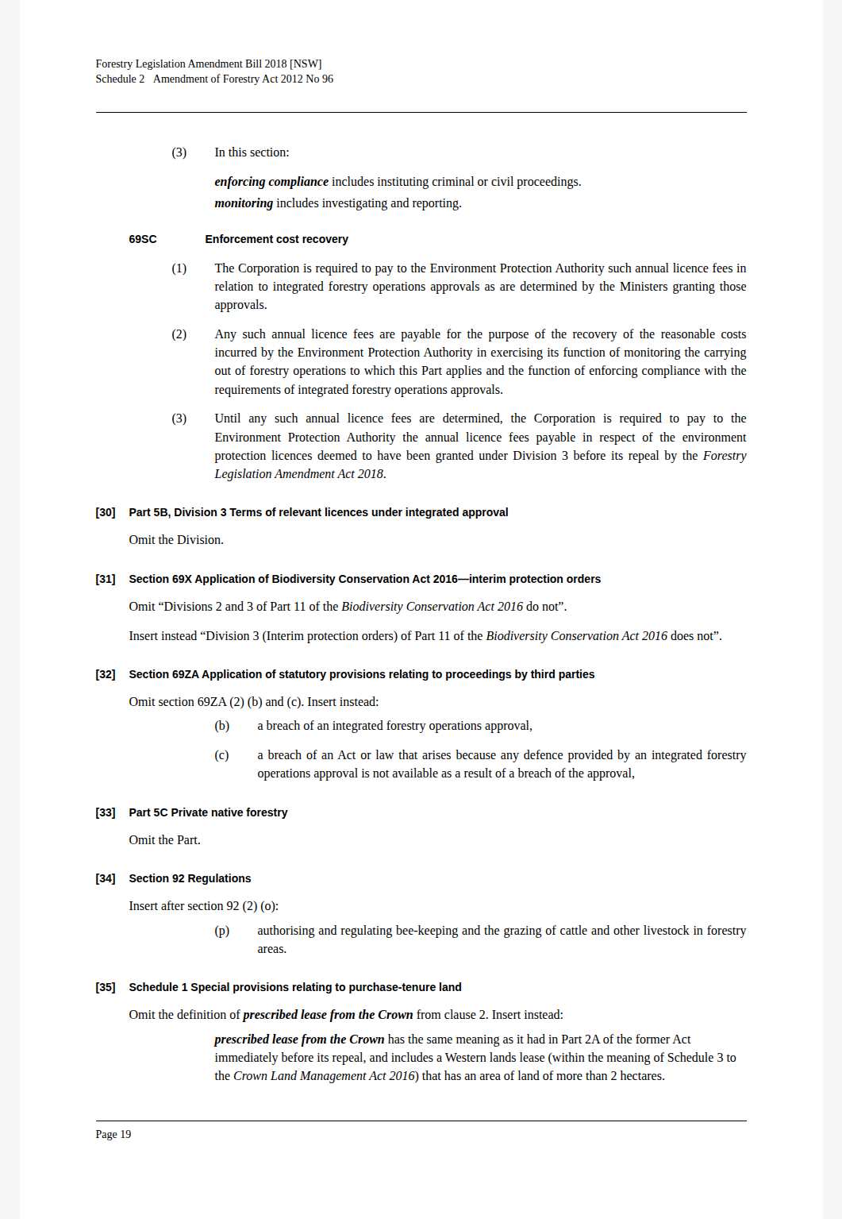Forestry Legislation Amendment Bill 2018 [NSW]
Schedule 2 Amendment of Forestry Act 2012 No 96
(3)
In this section:
enforcing compliance includes instituting criminal or civil proceedings.
monitoring includes investigating and reporting.
69SC
Enforcement cost recovery
(1)
The Corporation is required to pay to the Environment Protection Authority such annual licence fees in relation to integrated forestry operations approvals as are determined by the Ministers granting those approvals.
(2)
Any such annual licence fees are payable for the purpose of the recovery of the reasonable costs incurred by the Environment Protection Authority in exercising its function of monitoring the carrying out of forestry operations to which this Part applies and the function of enforcing compliance with the requirements of integrated forestry operations approvals.
(3)
Until any such annual licence fees are determined, the Corporation is required to pay to the Environment Protection Authority the annual licence fees payable in respect of the environment protection licences deemed to have been granted under Division 3 before its repeal by the Forestry Legislation Amendment Act 2018.
[30]
Part 5B, Division 3 Terms of relevant licences under integrated approval
Omit the Division.
[31]
Section 69X Application of Biodiversity Conservation Act 2016—interim protection orders
Omit “Divisions 2 and 3 of Part 11 of the Biodiversity Conservation Act 2016 do not”.
Insert instead “Division 3 (Interim protection orders) of Part 11 of the Biodiversity Conservation Act 2016 does not”.
[32]
Section 69ZA Application of statutory provisions relating to proceedings by third parties
Omit section 69ZA (2) (b) and (c). Insert instead:
(b)
a breach of an integrated forestry operations approval,
(c)
a breach of an Act or law that arises because any defence provided by an integrated forestry operations approval is not available as a result of a breach of the approval,
[33]
Part 5C Private native forestry
Omit the Part.
[34]
Section 92 Regulations
Insert after section 92 (2) (o):
(p)
authorising and regulating bee-keeping and the grazing of cattle and other livestock in forestry areas.
[35]
Schedule 1 Special provisions relating to purchase-tenure land
Omit the definition of prescribed lease from the Crown from clause 2. Insert instead:
prescribed lease from the Crown has the same meaning as it had in Part 2A of the former Act immediately before its repeal, and includes a Western lands lease (within the meaning of Schedule 3 to the Crown Land Management Act 2016) that has an area of land of more than 2 hectares.
Page 19